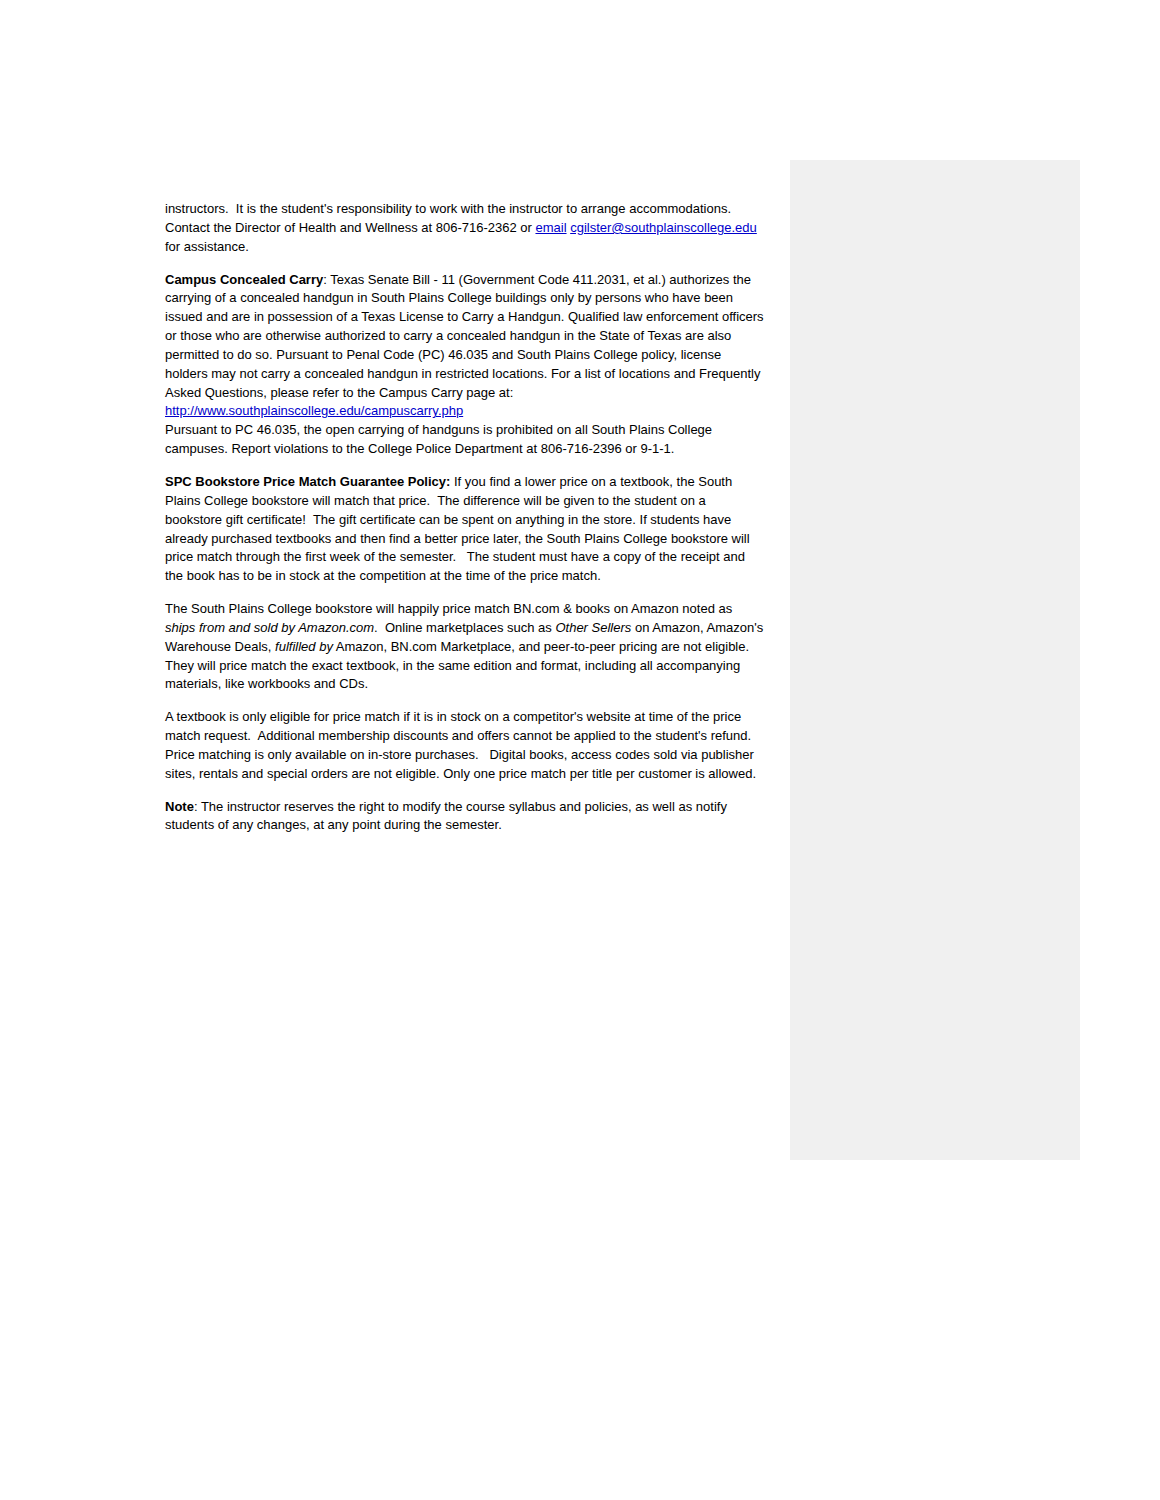instructors. It is the student's responsibility to work with the instructor to arrange accommodations. Contact the Director of Health and Wellness at 806-716-2362 or email cgilster@southplainscollege.edu for assistance.
Campus Concealed Carry: Texas Senate Bill - 11 (Government Code 411.2031, et al.) authorizes the carrying of a concealed handgun in South Plains College buildings only by persons who have been issued and are in possession of a Texas License to Carry a Handgun. Qualified law enforcement officers or those who are otherwise authorized to carry a concealed handgun in the State of Texas are also permitted to do so. Pursuant to Penal Code (PC) 46.035 and South Plains College policy, license holders may not carry a concealed handgun in restricted locations. For a list of locations and Frequently Asked Questions, please refer to the Campus Carry page at: http://www.southplainscollege.edu/campuscarry.php
Pursuant to PC 46.035, the open carrying of handguns is prohibited on all South Plains College campuses. Report violations to the College Police Department at 806-716-2396 or 9-1-1.
SPC Bookstore Price Match Guarantee Policy: If you find a lower price on a textbook, the South Plains College bookstore will match that price. The difference will be given to the student on a bookstore gift certificate! The gift certificate can be spent on anything in the store. If students have already purchased textbooks and then find a better price later, the South Plains College bookstore will price match through the first week of the semester. The student must have a copy of the receipt and the book has to be in stock at the competition at the time of the price match.
The South Plains College bookstore will happily price match BN.com & books on Amazon noted as ships from and sold by Amazon.com. Online marketplaces such as Other Sellers on Amazon, Amazon's Warehouse Deals, fulfilled by Amazon, BN.com Marketplace, and peer-to-peer pricing are not eligible. They will price match the exact textbook, in the same edition and format, including all accompanying materials, like workbooks and CDs.
A textbook is only eligible for price match if it is in stock on a competitor's website at time of the price match request. Additional membership discounts and offers cannot be applied to the student's refund. Price matching is only available on in-store purchases. Digital books, access codes sold via publisher sites, rentals and special orders are not eligible. Only one price match per title per customer is allowed.
Note: The instructor reserves the right to modify the course syllabus and policies, as well as notify students of any changes, at any point during the semester.